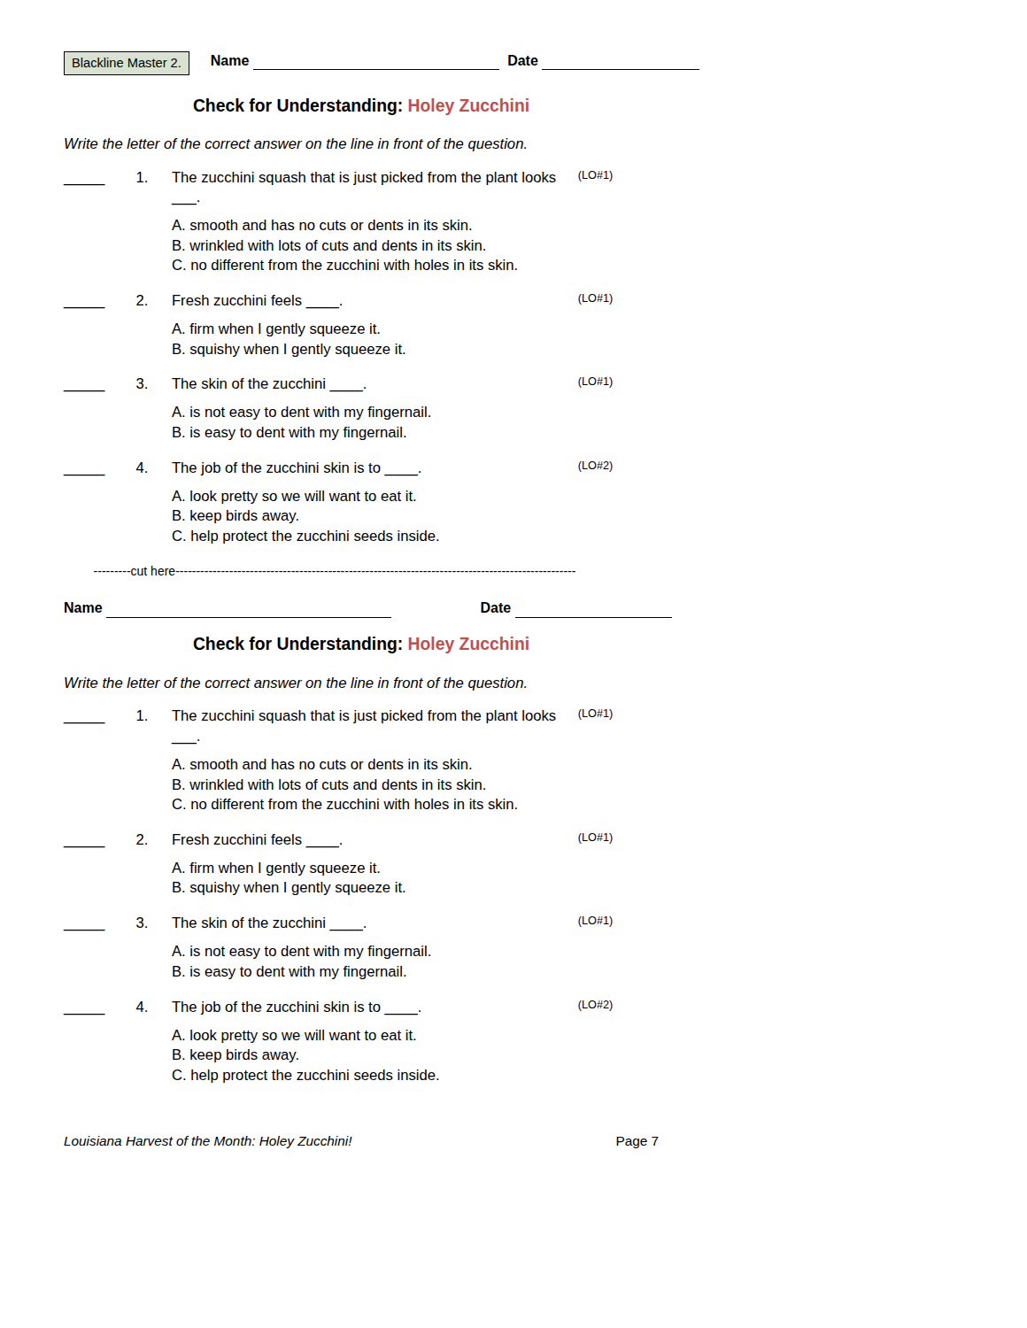Blackline Master 2.
Name Date
Check for Understanding: Holey Zucchini
Write the letter of the correct answer on the line in front of the question.
| _____ | 1. | The zucchini squash that is just picked from the plant looks ___. | (LO#1) |
A. smooth and has no cuts or dents in its skin.
B. wrinkled with lots of cuts and dents in its skin.
C. no different from the zucchini with holes in its skin.
| _____ | 2. | Fresh zucchini feels ____. | (LO#1) |
A. firm when I gently squeeze it.
B. squishy when I gently squeeze it.
| _____ | 3. | The skin of the zucchini ____. | (LO#1) |
A. is not easy to dent with my fingernail.
B. is easy to dent with my fingernail.
| _____ | 4. | The job of the zucchini skin is to ____. | (LO#2) |
A. look pretty so we will want to eat it.
B. keep birds away.
C. help protect the zucchini seeds inside.
---------cut here-------------------------------------------------------------------------------------------------
Name Date
Check for Understanding: Holey Zucchini
Write the letter of the correct answer on the line in front of the question.
| _____ | 1. | The zucchini squash that is just picked from the plant looks ___. | (LO#1) |
A. smooth and has no cuts or dents in its skin.
B. wrinkled with lots of cuts and dents in its skin.
C. no different from the zucchini with holes in its skin.
| _____ | 2. | Fresh zucchini feels ____. | (LO#1) |
A. firm when I gently squeeze it.
B. squishy when I gently squeeze it.
| _____ | 3. | The skin of the zucchini ____. | (LO#1) |
A. is not easy to dent with my fingernail.
B. is easy to dent with my fingernail.
| _____ | 4. | The job of the zucchini skin is to ____. | (LO#2) |
A. look pretty so we will want to eat it.
B. keep birds away.
C. help protect the zucchini seeds inside.
Louisiana Harvest of the Month: Holey Zucchini! Page 7